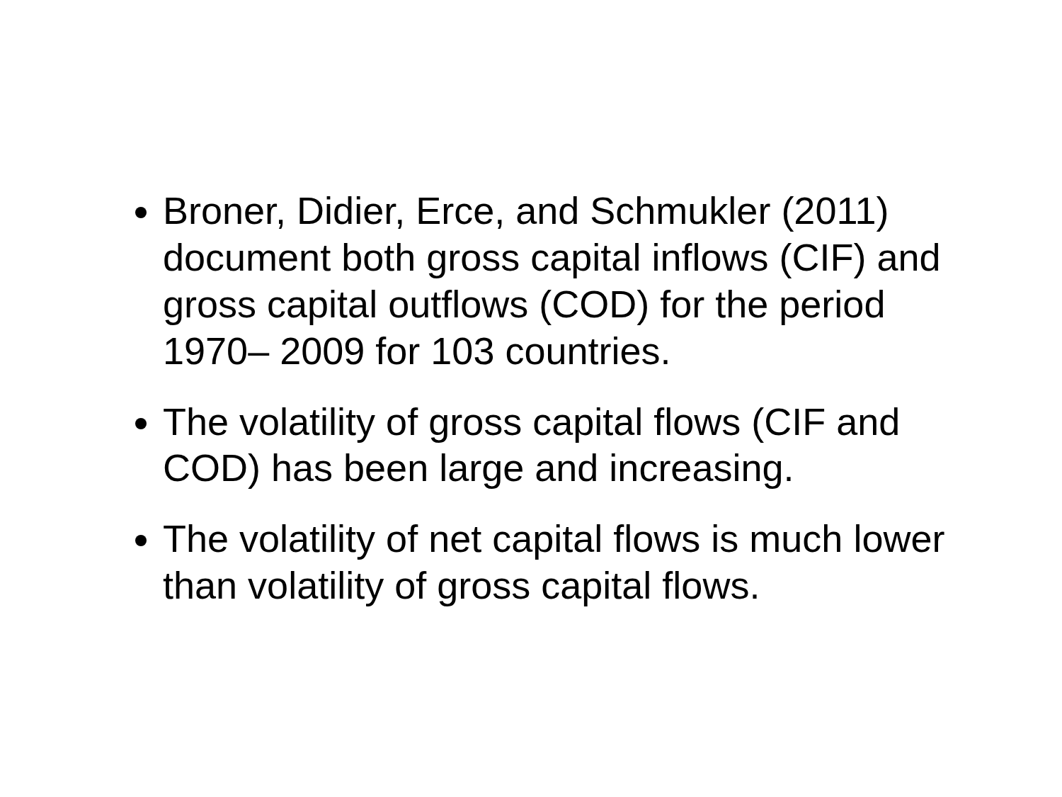Broner, Didier, Erce, and Schmukler (2011) document both gross capital inflows (CIF) and gross capital outflows (COD) for the period 1970– 2009 for 103 countries.
The volatility of gross capital flows (CIF and COD) has been large and increasing.
The volatility of net capital flows is much lower than volatility of gross capital flows.